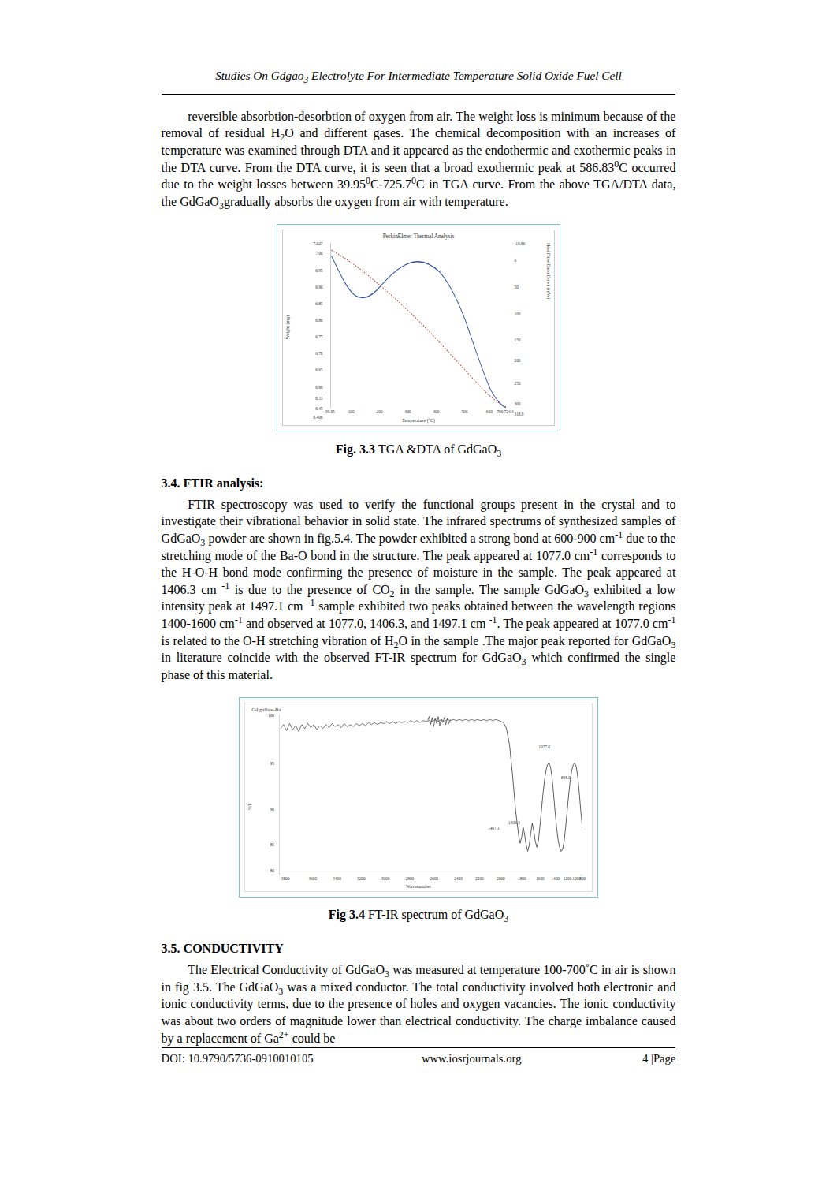Studies On Gdgao3 Electrolyte For Intermediate Temperature Solid Oxide Fuel Cell
reversible absorbtion-desorbtion of oxygen from air. The weight loss is minimum because of the removal of residual H2O and different gases. The chemical decomposition with an increases of temperature was examined through DTA and it appeared as the endothermic and exothermic peaks in the DTA curve. From the DTA curve, it is seen that a broad exothermic peak at 586.830C occurred due to the weight losses between 39.950C-725.70C in TGA curve. From the above TGA/DTA data, the GdGaO3gradually absorbs the oxygen from air with temperature.
PerkinElmer Thermal Analysis
Weight (mg)
Heat Flow Endo Down (mW)
Temperature (°C)
7.027
7.00
6.95
6.90
6.85
6.80
6.75
6.70
6.65
6.60
6.55
6.45
6.406
-19.86
0
50
100
150
200
250
300
318.8
39.95
100
200
300
400
500
600
700 724.4
Fig. 3.3 TGA &DTA of GdGaO3
3.4. FTIR analysis:
FTIR spectroscopy was used to verify the functional groups present in the crystal and to investigate their vibrational behavior in solid state. The infrared spectrums of synthesized samples of GdGaO3 powder are shown in fig.5.4. The powder exhibited a strong bond at 600-900 cm-1 due to the stretching mode of the Ba-O bond in the structure. The peak appeared at 1077.0 cm-1 corresponds to the H-O-H bond mode confirming the presence of moisture in the sample. The peak appeared at 1406.3 cm -1 is due to the presence of CO2 in the sample. The sample GdGaO3 exhibited a low intensity peak at 1497.1 cm -1 sample exhibited two peaks obtained between the wavelength regions 1400-1600 cm-1 and observed at 1077.0, 1406.3, and 1497.1 cm -1. The peak appeared at 1077.0 cm-1 is related to the O-H stretching vibration of H2O in the sample .The major peak reported for GdGaO3 in literature coincide with the observed FT-IR spectrum for GdGaO3 which confirmed the single phase of this material.
Gd gallate-Ba
%T
Wavenumber
100
95
90
85
80
3800
3600
3400
3200
3000
2800
2600
2400
2200
2000
1800
1600
1400
1200
1000
800
1077.0
848.0
1497.1
1406.3
Fig 3.4 FT-IR spectrum of GdGaO3
3.5. CONDUCTIVITY
The Electrical Conductivity of GdGaO3 was measured at temperature 100-700˚C in air is shown in fig 3.5. The GdGaO3 was a mixed conductor. The total conductivity involved both electronic and ionic conductivity terms, due to the presence of holes and oxygen vacancies. The ionic conductivity was about two orders of magnitude lower than electrical conductivity. The charge imbalance caused by a replacement of Ga2+ could be
DOI: 10.9790/5736-0910010105
www.iosrjournals.org
4 |Page